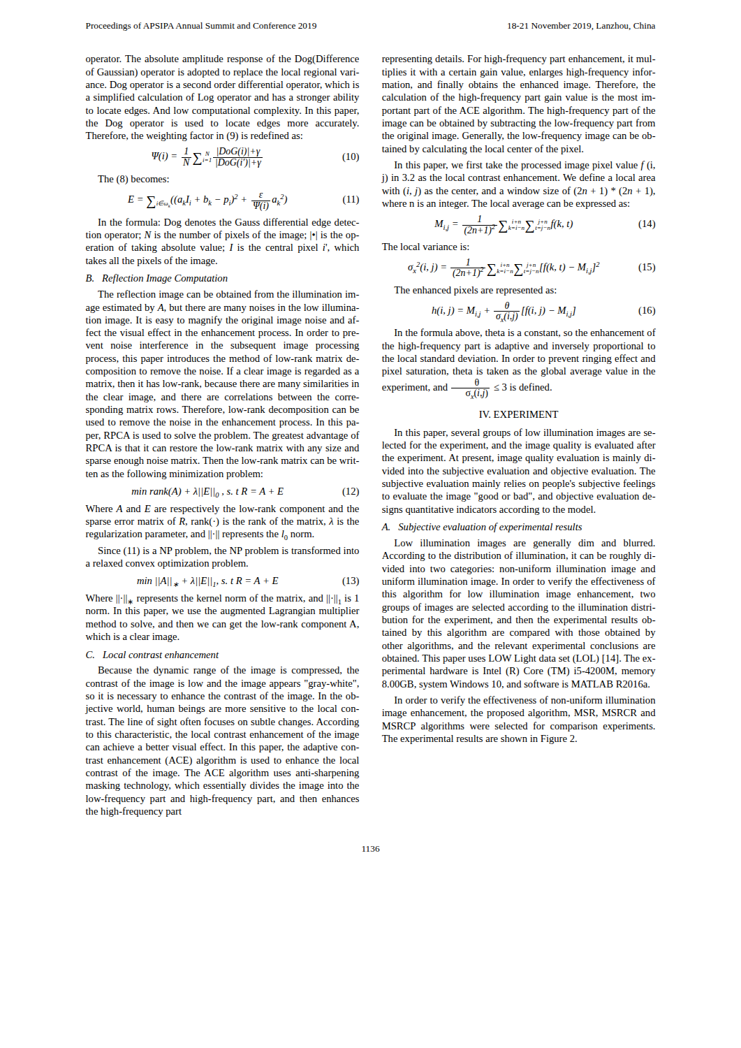Proceedings of APSIPA Annual Summit and Conference 2019 18-21 November 2019, Lanzhou, China
operator. The absolute amplitude response of the Dog(Difference of Gaussian) operator is adopted to replace the local regional variance. Dog operator is a second order differential operator, which is a simplified calculation of Log operator and has a stronger ability to locate edges. And low computational complexity. In this paper, the Dog operator is used to locate edges more accurately. Therefore, the weighting factor in (9) is redefined as:
Ψ(i) = 1 N∑Ni=1|DoG(i)|+γ|DoG(i′)|+γ (10)
The (8) becomes:
E = ∑ i∈ωk((akIi + bk − pi)2 + εΨ(i) ak2) (11)
In the formula: Dog denotes the Gauss differential edge detection operator; N is the number of pixels of the image; |•| is the operation of taking absolute value; I is the central pixel i', which takes all the pixels of the image.
B. Reflection Image Computation
The reflection image can be obtained from the illumination image estimated by A, but there are many noises in the low illumination image. It is easy to magnify the original image noise and affect the visual effect in the enhancement process. In order to prevent noise interference in the subsequent image processing process, this paper introduces the method of low-rank matrix decomposition to remove the noise. If a clear image is regarded as a matrix, then it has low-rank, because there are many similarities in the clear image, and there are correlations between the corresponding matrix rows. Therefore, low-rank decomposition can be used to remove the noise in the enhancement process. In this paper, RPCA is used to solve the problem. The greatest advantage of RPCA is that it can restore the low-rank matrix with any size and sparse enough noise matrix. Then the low-rank matrix can be written as the following minimization problem:
min rank(A) + λ||E||0 , s. t R = A + E (12)
Where A and E are respectively the low-rank component and the sparse error matrix of R, rank(·) is the rank of the matrix, λ is the regularization parameter, and ||·|| represents the l0 norm.
Since (11) is a NP problem, the NP problem is transformed into a relaxed convex optimization problem.
min ||A||∗ + λ||E||1, s. t R = A + E (13)
Where ||·||∗ represents the kernel norm of the matrix, and ||·||1 is 1 norm. In this paper, we use the augmented Lagrangian multiplier method to solve, and then we can get the low-rank component A, which is a clear image.
C. Local contrast enhancement
Because the dynamic range of the image is compressed, the contrast of the image is low and the image appears "gray-white", so it is necessary to enhance the contrast of the image. In the objective world, human beings are more sensitive to the local contrast. The line of sight often focuses on subtle changes. According to this characteristic, the local contrast enhancement of the image can achieve a better visual effect. In this paper, the adaptive contrast enhancement (ACE) algorithm is used to enhance the local contrast of the image. The ACE algorithm uses anti-sharpening masking technology, which essentially divides the image into the low-frequency part and high-frequency part, and then enhances the high-frequency part
representing details. For high-frequency part enhancement, it multiplies it with a certain gain value, enlarges high-frequency information, and finally obtains the enhanced image. Therefore, the calculation of the high-frequency part gain value is the most important part of the ACE algorithm. The high-frequency part of the image can be obtained by subtracting the low-frequency part from the original image. Generally, the low-frequency image can be obtained by calculating the local center of the pixel.
In this paper, we first take the processed image pixel value f (i, j) in 3.2 as the local contrast enhancement. We define a local area with (i, j) as the center, and a window size of (2n + 1) * (2n + 1), where n is an integer. The local average can be expressed as:
Mi,j = 1(2n+1)2∑i+n k=i−n∑j+n t=j−n f(k, t) (14)
The local variance is:
σx2(i, j) = 1(2n+1)2∑i+n k=i−n∑j+n t=j−n[f(k, t) − Mi,j]2 (15)
The enhanced pixels are represented as:
h(i, j) = Mi,j + θσx(i,j)[f(i, j) − Mi,j] (16)
In the formula above, theta is a constant, so the enhancement of the high-frequency part is adaptive and inversely proportional to the local standard deviation. In order to prevent ringing effect and pixel saturation, theta is taken as the global average value in the experiment, and θσx(i,j) ≤ 3 is defined.
IV. EXPERIMENT
In this paper, several groups of low illumination images are selected for the experiment, and the image quality is evaluated after the experiment. At present, image quality evaluation is mainly divided into the subjective evaluation and objective evaluation. The subjective evaluation mainly relies on people's subjective feelings to evaluate the image "good or bad", and objective evaluation designs quantitative indicators according to the model.
A. Subjective evaluation of experimental results
Low illumination images are generally dim and blurred. According to the distribution of illumination, it can be roughly divided into two categories: non-uniform illumination image and uniform illumination image. In order to verify the effectiveness of this algorithm for low illumination image enhancement, two groups of images are selected according to the illumination distribution for the experiment, and then the experimental results obtained by this algorithm are compared with those obtained by other algorithms, and the relevant experimental conclusions are obtained. This paper uses LOW Light data set (LOL) [14]. The experimental hardware is Intel (R) Core (TM) i5-4200M, memory 8.00GB, system Windows 10, and software is MATLAB R2016a.
In order to verify the effectiveness of non-uniform illumination image enhancement, the proposed algorithm, MSR, MSRCR and MSRCP algorithms were selected for comparison experiments. The experimental results are shown in Figure 2.
1136